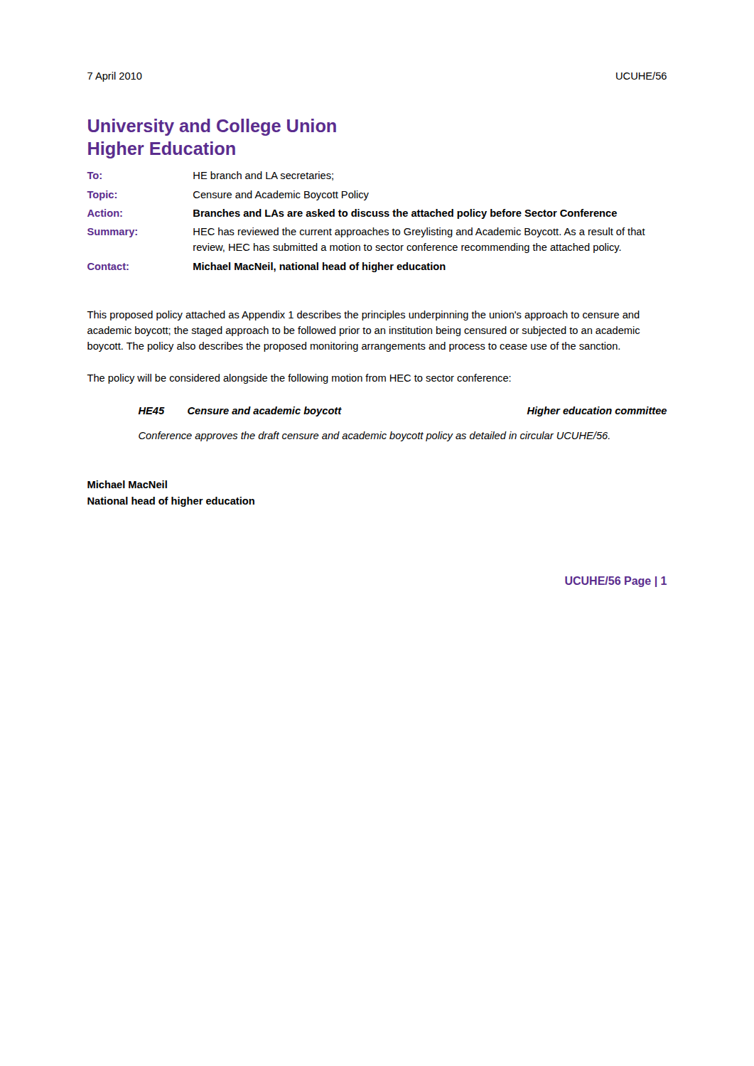7 April 2010 UCUHE/56
University and College UnionHigher Education
| To: | HE branch and LA secretaries; |
| Topic: | Censure and Academic Boycott Policy |
| Action: | Branches and LAs are asked to discuss the attached policy before Sector Conference |
| Summary: | HEC has reviewed the current approaches to Greylisting and Academic Boycott. As a result of that review, HEC has submitted a motion to sector conference recommending the attached policy. |
| Contact: | Michael MacNeil, national head of higher education |
This proposed policy attached as Appendix 1 describes the principles underpinning the union's approach to censure and academic boycott; the staged approach to be followed prior to an institution being censured or subjected to an academic boycott. The policy also describes the proposed monitoring arrangements and process to cease use of the sanction.
The policy will be considered alongside the following motion from HEC to sector conference:
HE45 Censure and academic boycott Higher education committee
Conference approves the draft censure and academic boycott policy as detailed in circular UCUHE/56.
Michael MacNeil
National head of higher education
UCUHE/56 Page | 1